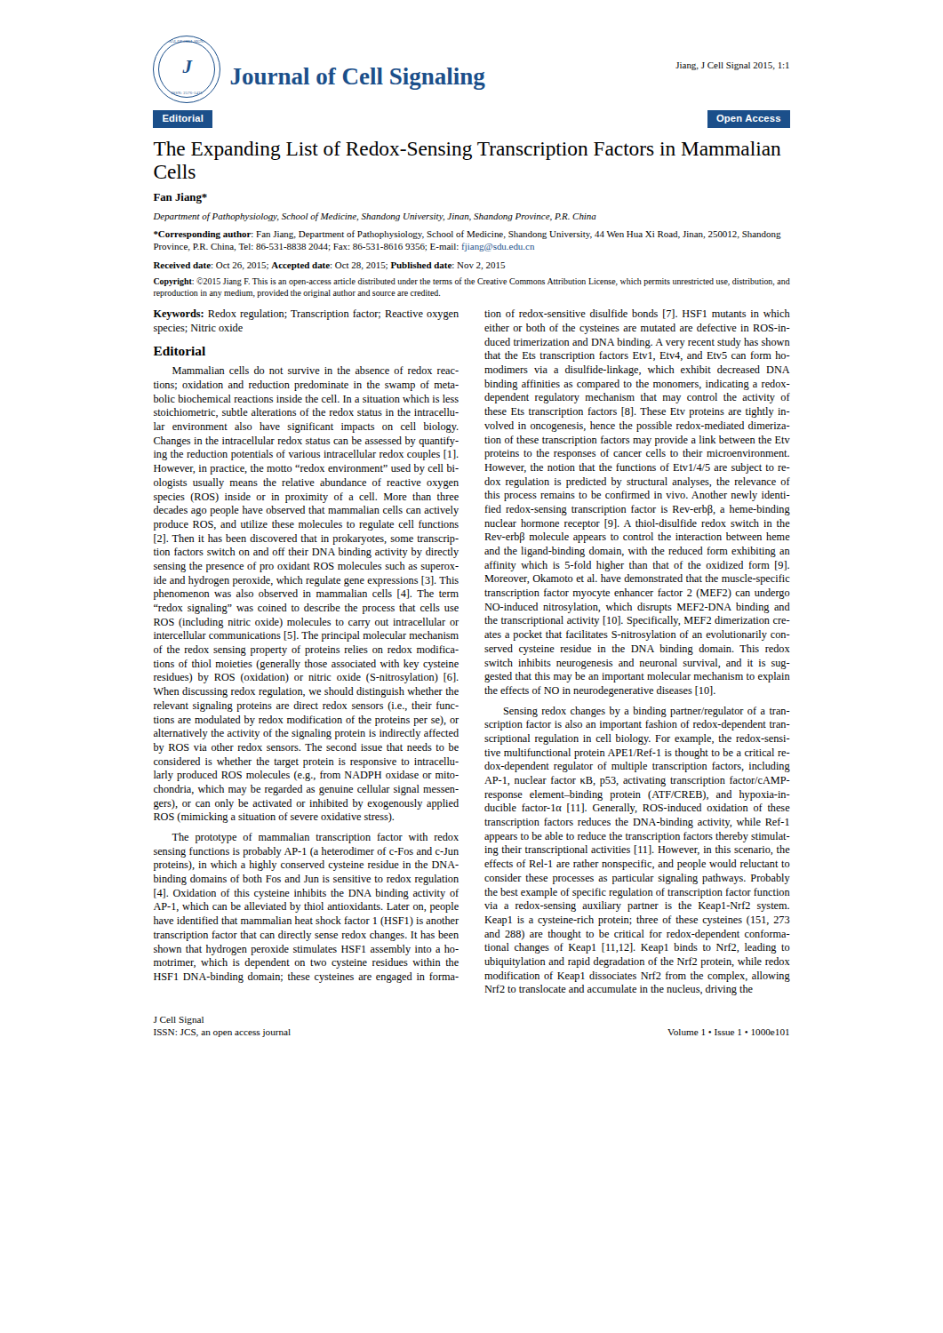JOURNAL OF CELL SIGNALING
J
ISSN: 2576-1471
Journal of Cell Signaling
Jiang, J Cell Signal 2015, 1:1
Editorial
Open Access
The Expanding List of Redox-Sensing Transcription Factors in Mammalian Cells
Fan Jiang*
Department of Pathophysiology, School of Medicine, Shandong University, Jinan, Shandong Province, P.R. China
*Corresponding author: Fan Jiang, Department of Pathophysiology, School of Medicine, Shandong University, 44 Wen Hua Xi Road, Jinan, 250012, Shandong Province, P.R. China, Tel: 86-531-8838 2044; Fax: 86-531-8616 9356; E-mail: fjiang@sdu.edu.cn
Received date: Oct 26, 2015; Accepted date: Oct 28, 2015; Published date: Nov 2, 2015
Copyright: ©2015 Jiang F. This is an open-access article distributed under the terms of the Creative Commons Attribution License, which permits unrestricted use, distribution, and reproduction in any medium, provided the original author and source are credited.
Keywords: Redox regulation; Transcription factor; Reactive oxygen species; Nitric oxide
Editorial
Mammalian cells do not survive in the absence of redox reactions; oxidation and reduction predominate in the swamp of metabolic biochemical reactions inside the cell. In a situation which is less stoichiometric, subtle alterations of the redox status in the intracellular environment also have significant impacts on cell biology. Changes in the intracellular redox status can be assessed by quantifying the reduction potentials of various intracellular redox couples [1]. However, in practice, the motto “redox environment” used by cell biologists usually means the relative abundance of reactive oxygen species (ROS) inside or in proximity of a cell. More than three decades ago people have observed that mammalian cells can actively produce ROS, and utilize these molecules to regulate cell functions [2]. Then it has been discovered that in prokaryotes, some transcription factors switch on and off their DNA binding activity by directly sensing the presence of pro oxidant ROS molecules such as superoxide and hydrogen peroxide, which regulate gene expressions [3]. This phenomenon was also observed in mammalian cells [4]. The term “redox signaling” was coined to describe the process that cells use ROS (including nitric oxide) molecules to carry out intracellular or intercellular communications [5]. The principal molecular mechanism of the redox sensing property of proteins relies on redox modifications of thiol moieties (generally those associated with key cysteine residues) by ROS (oxidation) or nitric oxide (S-nitrosylation) [6]. When discussing redox regulation, we should distinguish whether the relevant signaling proteins are direct redox sensors (i.e., their functions are modulated by redox modification of the proteins per se), or alternatively the activity of the signaling protein is indirectly affected by ROS via other redox sensors. The second issue that needs to be considered is whether the target protein is responsive to intracellularly produced ROS molecules (e.g., from NADPH oxidase or mitochondria, which may be regarded as genuine cellular signal messengers), or can only be activated or inhibited by exogenously applied ROS (mimicking a situation of severe oxidative stress).
The prototype of mammalian transcription factor with redox sensing functions is probably AP-1 (a heterodimer of c-Fos and c-Jun proteins), in which a highly conserved cysteine residue in the DNA-binding domains of both Fos and Jun is sensitive to redox regulation [4]. Oxidation of this cysteine inhibits the DNA binding activity of AP-1, which can be alleviated by thiol antioxidants. Later on, people have identified that mammalian heat shock factor 1 (HSF1) is another transcription factor that can directly sense redox changes. It has been shown that hydrogen peroxide stimulates HSF1 assembly into a homotrimer, which is dependent on two cysteine residues within the HSF1 DNA-binding domain; these cysteines are engaged in formation of redox-sensitive disulfide bonds [7]. HSF1 mutants in which either or both of the cysteines are mutated are defective in ROS-induced trimerization and DNA binding. A very recent study has shown that the Ets transcription factors Etv1, Etv4, and Etv5 can form homodimers via a disulfide-linkage, which exhibit decreased DNA binding affinities as compared to the monomers, indicating a redox-dependent regulatory mechanism that may control the activity of these Ets transcription factors [8]. These Etv proteins are tightly involved in oncogenesis, hence the possible redox-mediated dimerization of these transcription factors may provide a link between the Etv proteins to the responses of cancer cells to their microenvironment. However, the notion that the functions of Etv1/4/5 are subject to redox regulation is predicted by structural analyses, the relevance of this process remains to be confirmed in vivo. Another newly identified redox-sensing transcription factor is Rev-erbβ, a heme-binding nuclear hormone receptor [9]. A thiol-disulfide redox switch in the Rev-erbβ molecule appears to control the interaction between heme and the ligand-binding domain, with the reduced form exhibiting an affinity which is 5-fold higher than that of the oxidized form [9]. Moreover, Okamoto et al. have demonstrated that the muscle-specific transcription factor myocyte enhancer factor 2 (MEF2) can undergo NO-induced nitrosylation, which disrupts MEF2-DNA binding and the transcriptional activity [10]. Specifically, MEF2 dimerization creates a pocket that facilitates S-nitrosylation of an evolutionarily conserved cysteine residue in the DNA binding domain. This redox switch inhibits neurogenesis and neuronal survival, and it is suggested that this may be an important molecular mechanism to explain the effects of NO in neurodegenerative diseases [10].
Sensing redox changes by a binding partner/regulator of a transcription factor is also an important fashion of redox-dependent transcriptional regulation in cell biology. For example, the redox-sensitive multifunctional protein APE1/Ref-1 is thought to be a critical redox-dependent regulator of multiple transcription factors, including AP-1, nuclear factor κB, p53, activating transcription factor/cAMP-response element–binding protein (ATF/CREB), and hypoxia-inducible factor-1α [11]. Generally, ROS-induced oxidation of these transcription factors reduces the DNA-binding activity, while Ref-1 appears to be able to reduce the transcription factors thereby stimulating their transcriptional activities [11]. However, in this scenario, the effects of Rel-1 are rather nonspecific, and people would reluctant to consider these processes as particular signaling pathways. Probably the best example of specific regulation of transcription factor function via a redox-sensing auxiliary partner is the Keap1-Nrf2 system. Keap1 is a cysteine-rich protein; three of these cysteines (151, 273 and 288) are thought to be critical for redox-dependent conformational changes of Keap1 [11,12]. Keap1 binds to Nrf2, leading to ubiquitylation and rapid degradation of the Nrf2 protein, while redox modification of Keap1 dissociates Nrf2 from the complex, allowing Nrf2 to translocate and accumulate in the nucleus, driving the
J Cell Signal
ISSN: JCS, an open access journal
Volume 1 • Issue 1 • 1000e101